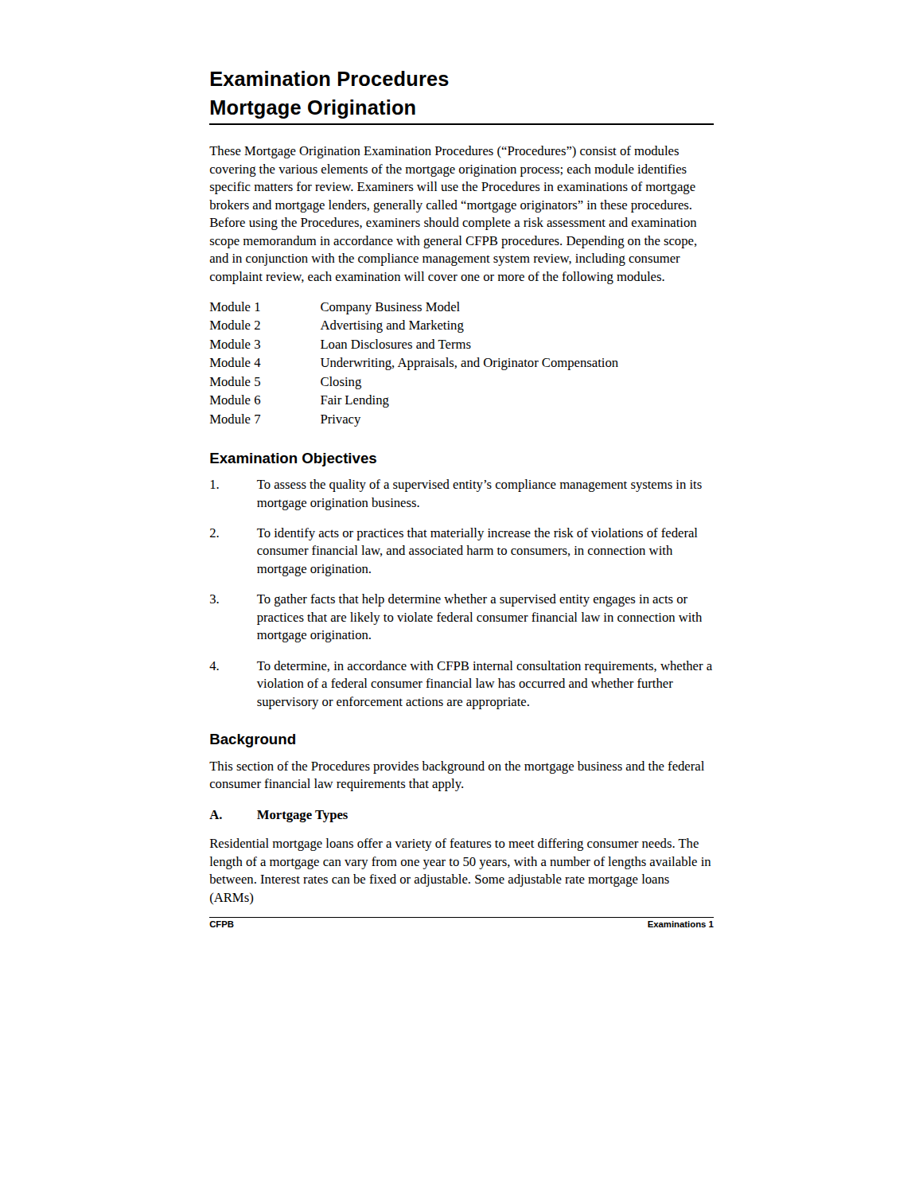Examination Procedures
Mortgage Origination
These Mortgage Origination Examination Procedures (“Procedures”) consist of modules covering the various elements of the mortgage origination process; each module identifies specific matters for review. Examiners will use the Procedures in examinations of mortgage brokers and mortgage lenders, generally called “mortgage originators” in these procedures. Before using the Procedures, examiners should complete a risk assessment and examination scope memorandum in accordance with general CFPB procedures. Depending on the scope, and in conjunction with the compliance management system review, including consumer complaint review, each examination will cover one or more of the following modules.
| Module 1 | Company Business Model |
| Module 2 | Advertising and Marketing |
| Module 3 | Loan Disclosures and Terms |
| Module 4 | Underwriting, Appraisals, and Originator Compensation |
| Module 5 | Closing |
| Module 6 | Fair Lending |
| Module 7 | Privacy |
Examination Objectives
To assess the quality of a supervised entity’s compliance management systems in its mortgage origination business.
To identify acts or practices that materially increase the risk of violations of federal consumer financial law, and associated harm to consumers, in connection with mortgage origination.
To gather facts that help determine whether a supervised entity engages in acts or practices that are likely to violate federal consumer financial law in connection with mortgage origination.
To determine, in accordance with CFPB internal consultation requirements, whether a violation of a federal consumer financial law has occurred and whether further supervisory or enforcement actions are appropriate.
Background
This section of the Procedures provides background on the mortgage business and the federal consumer financial law requirements that apply.
A. Mortgage Types
Residential mortgage loans offer a variety of features to meet differing consumer needs. The length of a mortgage can vary from one year to 50 years, with a number of lengths available in between. Interest rates can be fixed or adjustable. Some adjustable rate mortgage loans (ARMs)
CFPB Examinations 1